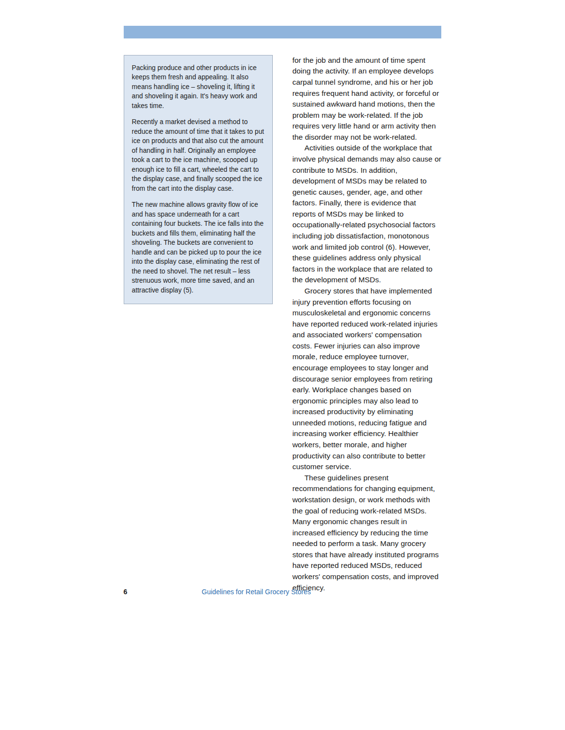Packing produce and other products in ice keeps them fresh and appealing. It also means handling ice – shoveling it, lifting it and shoveling it again. It's heavy work and takes time.
Recently a market devised a method to reduce the amount of time that it takes to put ice on products and that also cut the amount of handling in half. Originally an employee took a cart to the ice machine, scooped up enough ice to fill a cart, wheeled the cart to the display case, and finally scooped the ice from the cart into the display case.
The new machine allows gravity flow of ice and has space underneath for a cart containing four buckets. The ice falls into the buckets and fills them, eliminating half the shoveling. The buckets are convenient to handle and can be picked up to pour the ice into the display case, eliminating the rest of the need to shovel. The net result – less strenuous work, more time saved, and an attractive display (5).
for the job and the amount of time spent doing the activity. If an employee develops carpal tunnel syndrome, and his or her job requires frequent hand activity, or forceful or sustained awkward hand motions, then the problem may be work-related. If the job requires very little hand or arm activity then the disorder may not be work-related.
Activities outside of the workplace that involve physical demands may also cause or contribute to MSDs. In addition, development of MSDs may be related to genetic causes, gender, age, and other factors. Finally, there is evidence that reports of MSDs may be linked to occupationally-related psychosocial factors including job dissatisfaction, monotonous work and limited job control (6). However, these guidelines address only physical factors in the workplace that are related to the development of MSDs.
Grocery stores that have implemented injury prevention efforts focusing on musculoskeletal and ergonomic concerns have reported reduced work-related injuries and associated workers' compensation costs. Fewer injuries can also improve morale, reduce employee turnover, encourage employees to stay longer and discourage senior employees from retiring early. Workplace changes based on ergonomic principles may also lead to increased productivity by eliminating unneeded motions, reducing fatigue and increasing worker efficiency. Healthier workers, better morale, and higher productivity can also contribute to better customer service.
These guidelines present recommendations for changing equipment, workstation design, or work methods with the goal of reducing work-related MSDs. Many ergonomic changes result in increased efficiency by reducing the time needed to perform a task. Many grocery stores that have already instituted programs have reported reduced MSDs, reduced workers' compensation costs, and improved efficiency.
6 Guidelines for Retail Grocery Stores